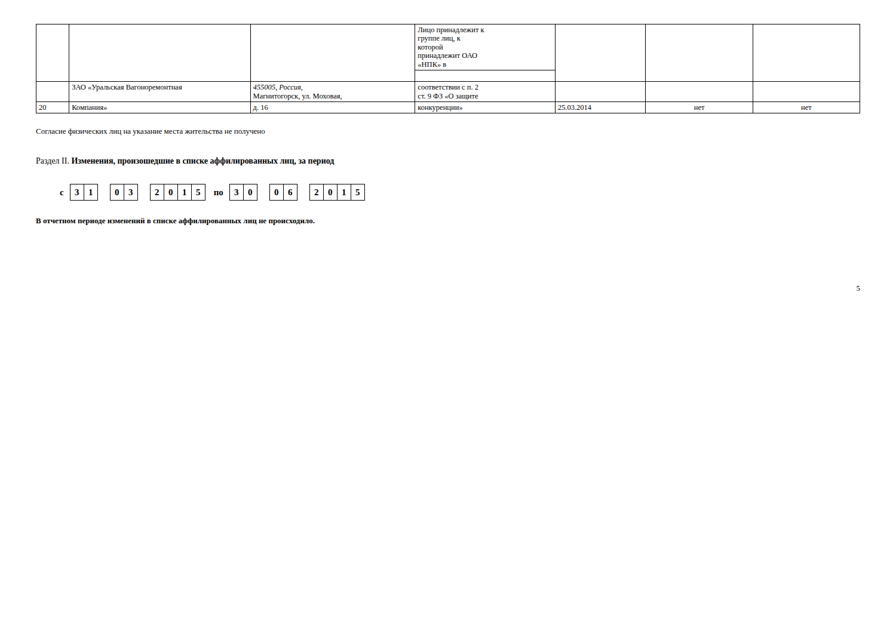| | | | Лицо принадлежит к группе лиц, к которой принадлежит ОАО «НПК» в | | | |
| | ЗАО «Уральская Вагоноремонтная | 455005, Россия, Магнитогорск, ул. Моховая, | соответствии с п. 2 ст. 9 ФЗ «О защите | | | |
| 20 | Компания» | д. 16 | конкуренции» | 25.03.2014 | нет | нет |
Согласие физических лиц на указание места жительства не получено
Раздел II. Изменения, произошедшие в списке аффилированных лиц, за период
с 31 03 2015 по 30 06 2015
В отчетном периоде изменений в списке аффилированных лиц не происходило.
5